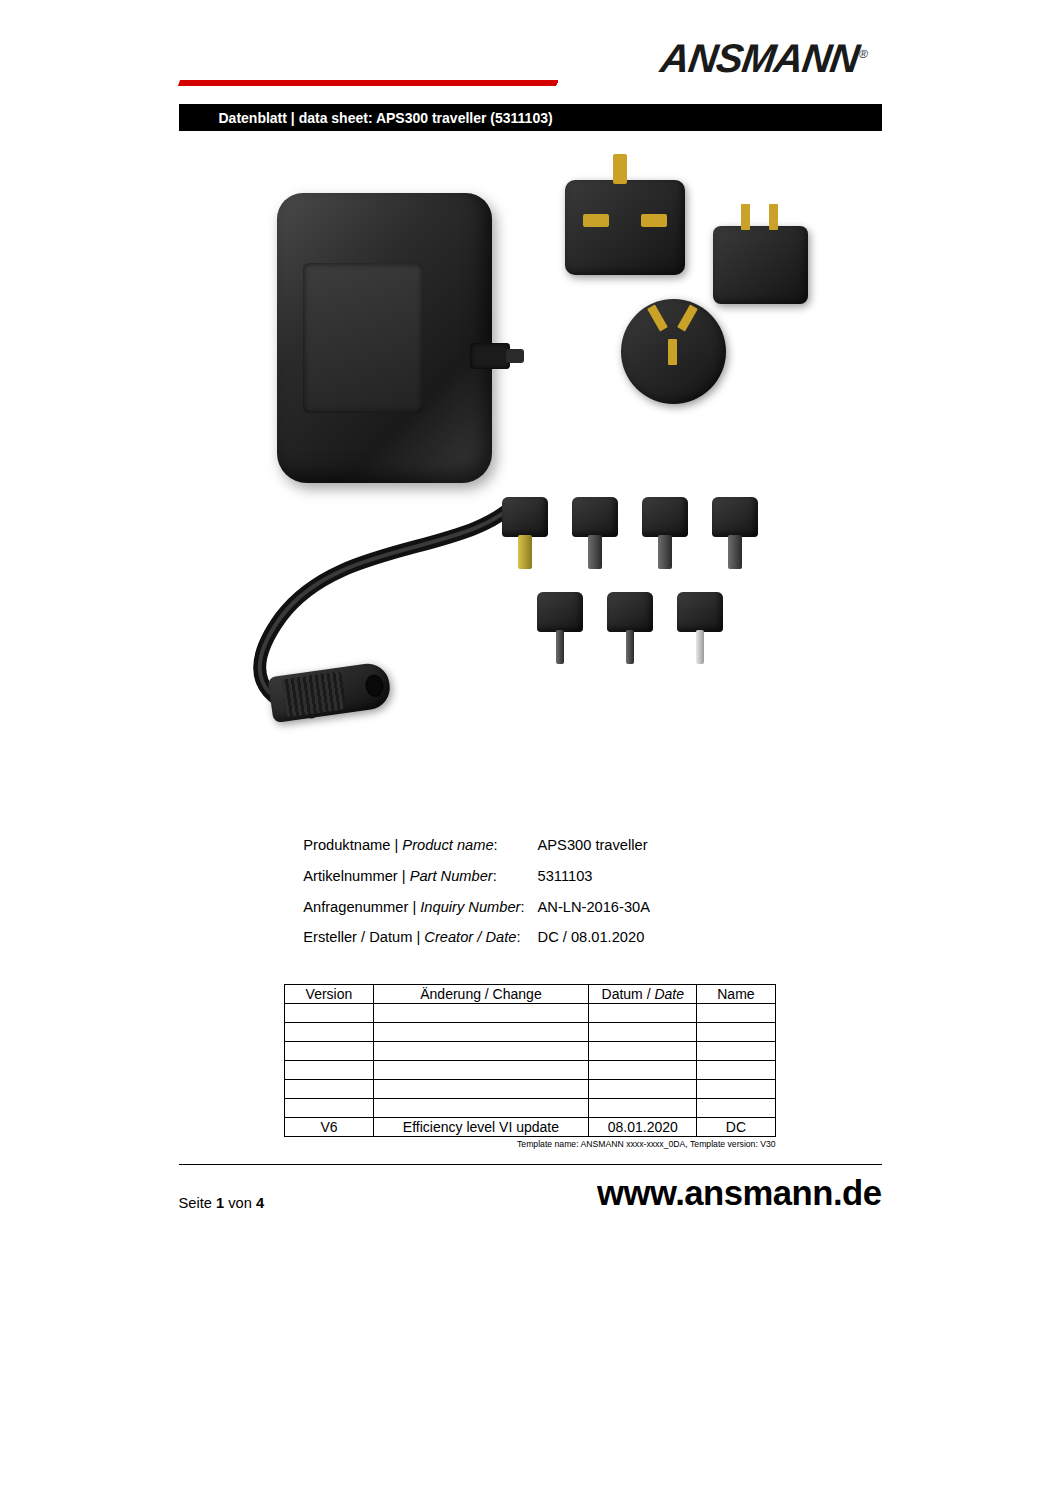ANSMANN®
Datenblatt | data sheet: APS300 traveller (5311103)
Produktname | Product name:
APS300 traveller
Artikelnummer | Part Number:
5311103
Anfragenummer | Inquiry Number:
AN-LN-2016-30A
Ersteller / Datum | Creator / Date:
DC / 08.01.2020
| Version | Änderung / Change | Datum / Date | Name |
| --- | --- | --- | --- |
| V6 | Efficiency level VI update | 08.01.2020 | DC |
Template name: ANSMANN xxxx-xxxx_0DA, Template version: V30
Seite 1 von 4
www.ansmann.de